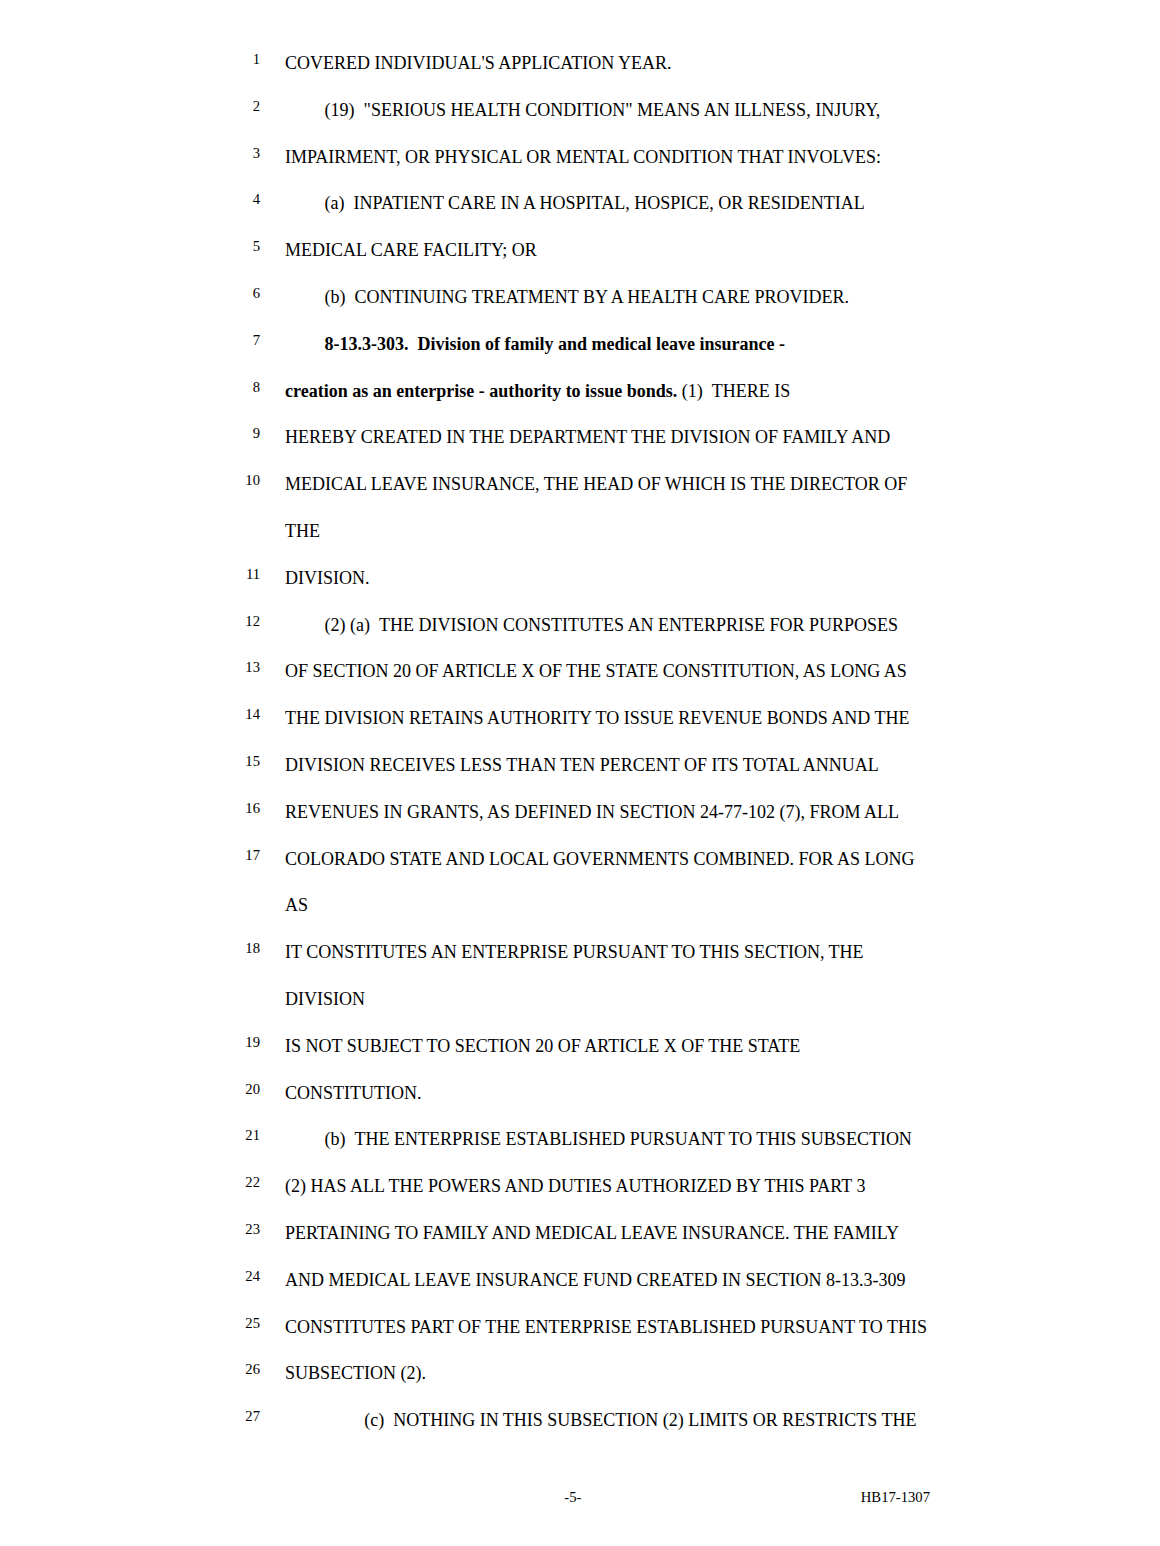COVERED INDIVIDUAL'S APPLICATION YEAR.
(19) "SERIOUS HEALTH CONDITION" MEANS AN ILLNESS, INJURY,
IMPAIRMENT, OR PHYSICAL OR MENTAL CONDITION THAT INVOLVES:
(a) INPATIENT CARE IN A HOSPITAL, HOSPICE, OR RESIDENTIAL
MEDICAL CARE FACILITY; OR
(b) CONTINUING TREATMENT BY A HEALTH CARE PROVIDER.
8-13.3-303. Division of family and medical leave insurance -
creation as an enterprise - authority to issue bonds. (1) THERE IS
HEREBY CREATED IN THE DEPARTMENT THE DIVISION OF FAMILY AND
MEDICAL LEAVE INSURANCE, THE HEAD OF WHICH IS THE DIRECTOR OF THE
DIVISION.
(2) (a) THE DIVISION CONSTITUTES AN ENTERPRISE FOR PURPOSES
OF SECTION 20 OF ARTICLE X OF THE STATE CONSTITUTION, AS LONG AS
THE DIVISION RETAINS AUTHORITY TO ISSUE REVENUE BONDS AND THE
DIVISION RECEIVES LESS THAN TEN PERCENT OF ITS TOTAL ANNUAL
REVENUES IN GRANTS, AS DEFINED IN SECTION 24-77-102 (7), FROM ALL
COLORADO STATE AND LOCAL GOVERNMENTS COMBINED. FOR AS LONG AS
IT CONSTITUTES AN ENTERPRISE PURSUANT TO THIS SECTION, THE DIVISION
IS NOT SUBJECT TO SECTION 20 OF ARTICLE X OF THE STATE
CONSTITUTION.
(b) THE ENTERPRISE ESTABLISHED PURSUANT TO THIS SUBSECTION
(2) HAS ALL THE POWERS AND DUTIES AUTHORIZED BY THIS PART 3
PERTAINING TO FAMILY AND MEDICAL LEAVE INSURANCE. THE FAMILY
AND MEDICAL LEAVE INSURANCE FUND CREATED IN SECTION 8-13.3-309
CONSTITUTES PART OF THE ENTERPRISE ESTABLISHED PURSUANT TO THIS
SUBSECTION (2).
(c) NOTHING IN THIS SUBSECTION (2) LIMITS OR RESTRICTS THE
-5- HB17-1307